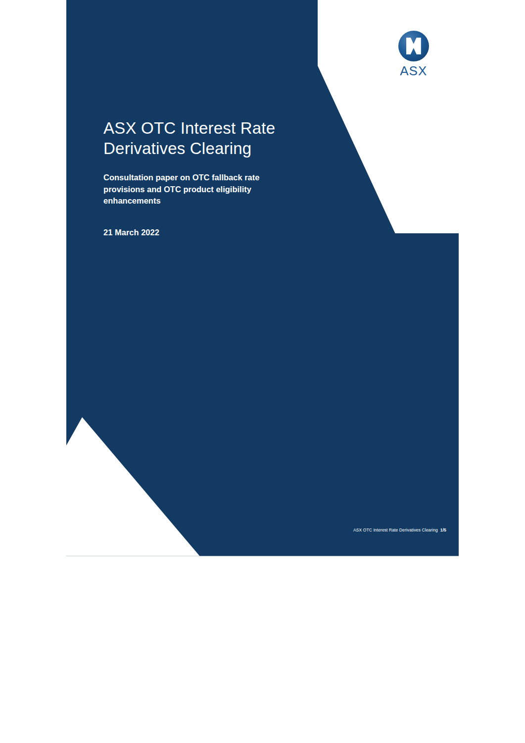ASX
ASX OTC Interest Rate Derivatives Clearing
Consultation paper on OTC fallback rate provisions and OTC product eligibility enhancements
21 March 2022
ASX OTC Interest Rate Derivatives Clearing 1/5